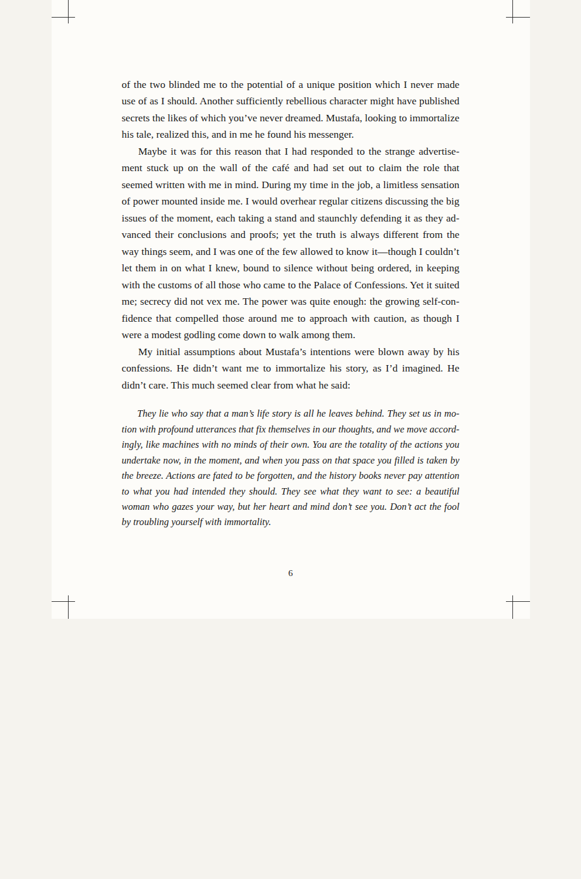of the two blinded me to the potential of a unique position which I never made use of as I should. Another sufficiently rebellious character might have published secrets the likes of which you’ve never dreamed. Mustafa, looking to immortalize his tale, realized this, and in me he found his messenger.
Maybe it was for this reason that I had responded to the strange advertisement stuck up on the wall of the café and had set out to claim the role that seemed written with me in mind. During my time in the job, a limitless sensation of power mounted inside me. I would overhear regular citizens discussing the big issues of the moment, each taking a stand and staunchly defending it as they advanced their conclusions and proofs; yet the truth is always different from the way things seem, and I was one of the few allowed to know it—though I couldn’t let them in on what I knew, bound to silence without being ordered, in keeping with the customs of all those who came to the Palace of Confessions. Yet it suited me; secrecy did not vex me. The power was quite enough: the growing self-confidence that compelled those around me to approach with caution, as though I were a modest godling come down to walk among them.
My initial assumptions about Mustafa’s intentions were blown away by his confessions. He didn’t want me to immortalize his story, as I’d imagined. He didn’t care. This much seemed clear from what he said:
They lie who say that a man’s life story is all he leaves behind. They set us in motion with profound utterances that fix themselves in our thoughts, and we move accordingly, like machines with no minds of their own. You are the totality of the actions you undertake now, in the moment, and when you pass on that space you filled is taken by the breeze. Actions are fated to be forgotten, and the history books never pay attention to what you had intended they should. They see what they want to see: a beautiful woman who gazes your way, but her heart and mind don’t see you. Don’t act the fool by troubling yourself with immortality.
6